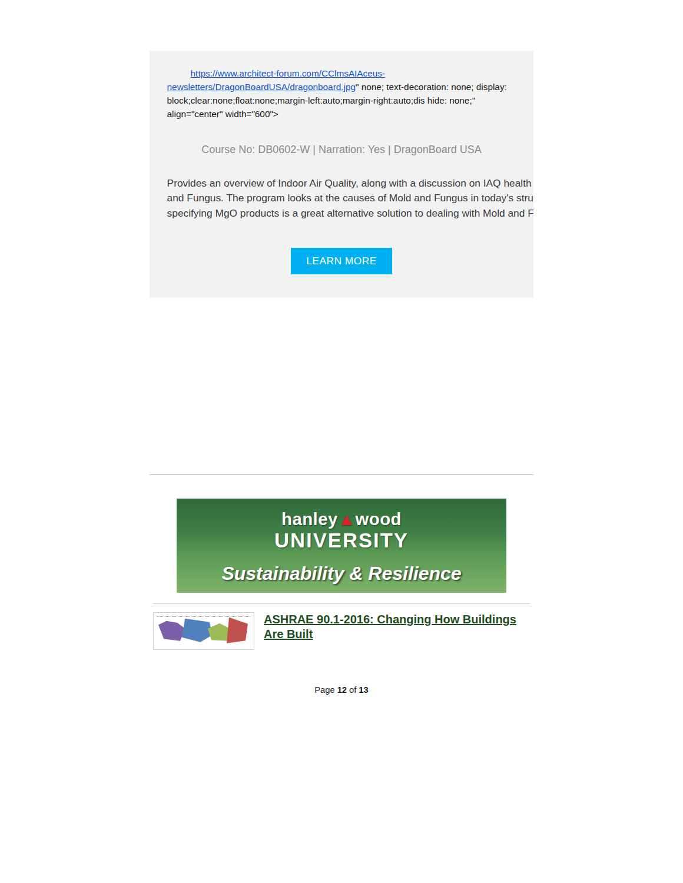https://www.architect-forum.com/CClmsAIAceus-newsletters/DragonBoardUSA/dragonboard.jpg" none; text-decoration: none; display: block;clear:none;float:none;margin-left:auto;margin-right:auto;dis hide: none;" align="center" width="600">
Course No: DB0602-W | Narration: Yes | DragonBoard USA
Provides an overview of Indoor Air Quality, along with a discussion on IAQ health issues associate
and Fungus. The program looks at the causes of Mold and Fungus in today's structures and exa
specifying MgO products is a great alternative solution to dealing with Mold and Fungus
LEARN MORE
hanley▲wood
UNIVERSITY
Sustainability & Resilience
ASHRAE 90.1-2016: Changing How Buildings Are Built
Page 12 of 13